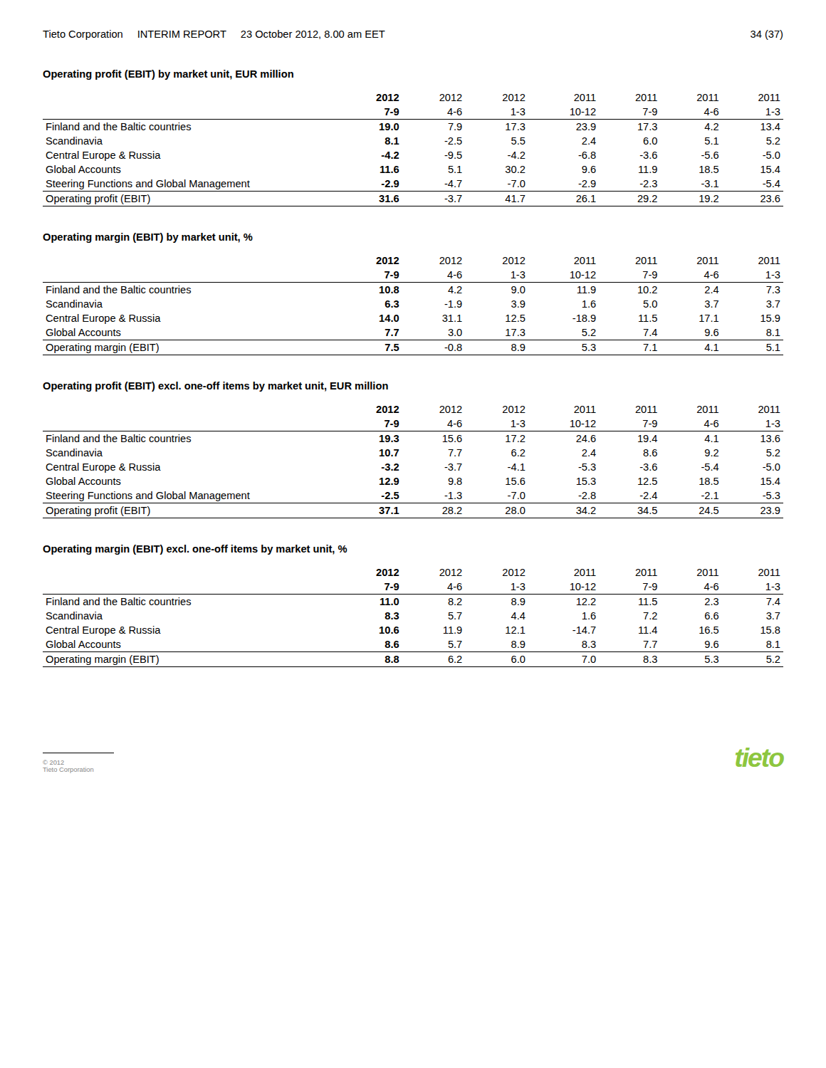Tieto Corporation INTERIM REPORT 23 October 2012, 8.00 am EET
34 (37)
Operating profit (EBIT) by market unit, EUR million
| | 2012 | 2012 | 2012 | 2011 | 2011 | 2011 | 2011 |
| --- | --- | --- | --- | --- | --- | --- | --- |
| | 7-9 | 4-6 | 1-3 | 10-12 | 7-9 | 4-6 | 1-3 |
| Finland and the Baltic countries | 19.0 | 7.9 | 17.3 | 23.9 | 17.3 | 4.2 | 13.4 |
| Scandinavia | 8.1 | -2.5 | 5.5 | 2.4 | 6.0 | 5.1 | 5.2 |
| Central Europe & Russia | -4.2 | -9.5 | -4.2 | -6.8 | -3.6 | -5.6 | -5.0 |
| Global Accounts | 11.6 | 5.1 | 30.2 | 9.6 | 11.9 | 18.5 | 15.4 |
| Steering Functions and Global Management | -2.9 | -4.7 | -7.0 | -2.9 | -2.3 | -3.1 | -5.4 |
| Operating profit (EBIT) | 31.6 | -3.7 | 41.7 | 26.1 | 29.2 | 19.2 | 23.6 |
Operating margin (EBIT) by market unit, %
| | 2012 | 2012 | 2012 | 2011 | 2011 | 2011 | 2011 |
| --- | --- | --- | --- | --- | --- | --- | --- |
| | 7-9 | 4-6 | 1-3 | 10-12 | 7-9 | 4-6 | 1-3 |
| Finland and the Baltic countries | 10.8 | 4.2 | 9.0 | 11.9 | 10.2 | 2.4 | 7.3 |
| Scandinavia | 6.3 | -1.9 | 3.9 | 1.6 | 5.0 | 3.7 | 3.7 |
| Central Europe & Russia | 14.0 | 31.1 | 12.5 | -18.9 | 11.5 | 17.1 | 15.9 |
| Global Accounts | 7.7 | 3.0 | 17.3 | 5.2 | 7.4 | 9.6 | 8.1 |
| Operating margin (EBIT) | 7.5 | -0.8 | 8.9 | 5.3 | 7.1 | 4.1 | 5.1 |
Operating profit (EBIT) excl. one-off items by market unit, EUR million
| | 2012 | 2012 | 2012 | 2011 | 2011 | 2011 | 2011 |
| --- | --- | --- | --- | --- | --- | --- | --- |
| | 7-9 | 4-6 | 1-3 | 10-12 | 7-9 | 4-6 | 1-3 |
| Finland and the Baltic countries | 19.3 | 15.6 | 17.2 | 24.6 | 19.4 | 4.1 | 13.6 |
| Scandinavia | 10.7 | 7.7 | 6.2 | 2.4 | 8.6 | 9.2 | 5.2 |
| Central Europe & Russia | -3.2 | -3.7 | -4.1 | -5.3 | -3.6 | -5.4 | -5.0 |
| Global Accounts | 12.9 | 9.8 | 15.6 | 15.3 | 12.5 | 18.5 | 15.4 |
| Steering Functions and Global Management | -2.5 | -1.3 | -7.0 | -2.8 | -2.4 | -2.1 | -5.3 |
| Operating profit (EBIT) | 37.1 | 28.2 | 28.0 | 34.2 | 34.5 | 24.5 | 23.9 |
Operating margin (EBIT) excl. one-off items by market unit, %
| | 2012 | 2012 | 2012 | 2011 | 2011 | 2011 | 2011 |
| --- | --- | --- | --- | --- | --- | --- | --- |
| | 7-9 | 4-6 | 1-3 | 10-12 | 7-9 | 4-6 | 1-3 |
| Finland and the Baltic countries | 11.0 | 8.2 | 8.9 | 12.2 | 11.5 | 2.3 | 7.4 |
| Scandinavia | 8.3 | 5.7 | 4.4 | 1.6 | 7.2 | 6.6 | 3.7 |
| Central Europe & Russia | 10.6 | 11.9 | 12.1 | -14.7 | 11.4 | 16.5 | 15.8 |
| Global Accounts | 8.6 | 5.7 | 8.9 | 8.3 | 7.7 | 9.6 | 8.1 |
| Operating margin (EBIT) | 8.8 | 6.2 | 6.0 | 7.0 | 8.3 | 5.3 | 5.2 |
© 2012
Tieto Corporation
tieto